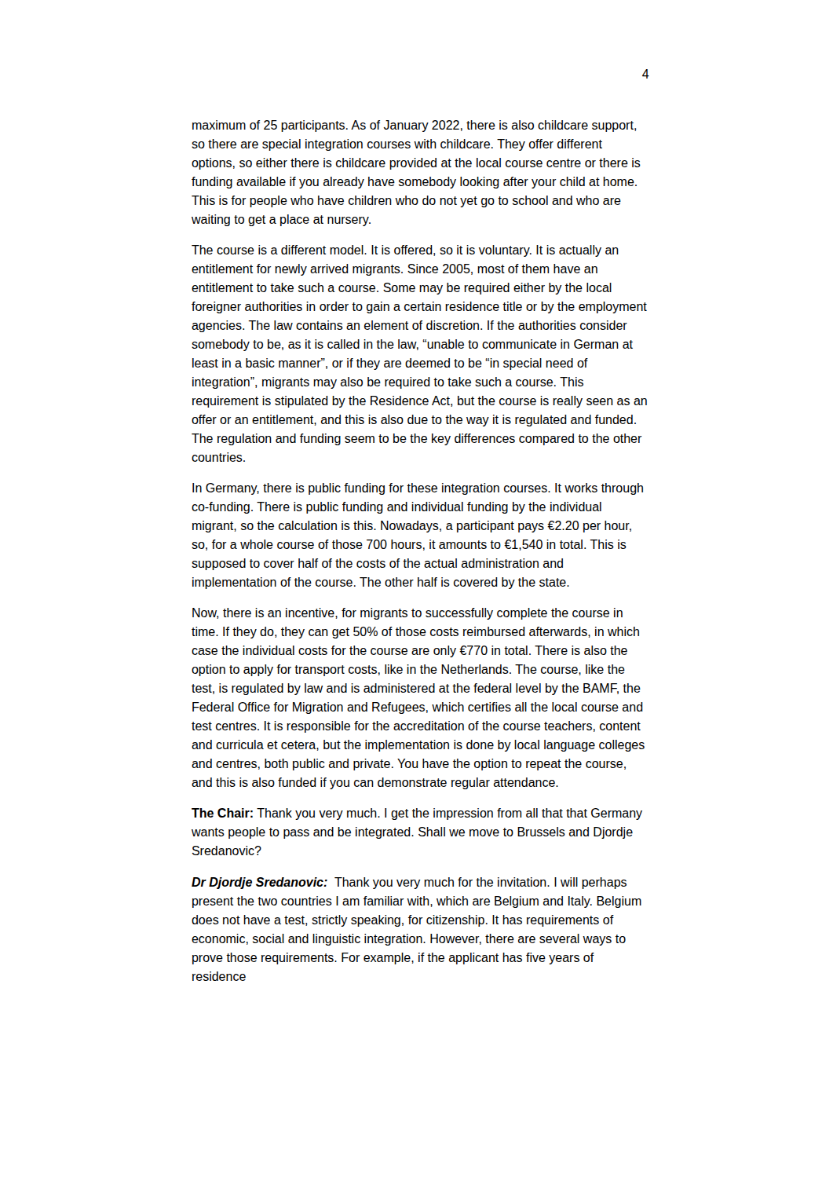4
maximum of 25 participants. As of January 2022, there is also childcare support, so there are special integration courses with childcare. They offer different options, so either there is childcare provided at the local course centre or there is funding available if you already have somebody looking after your child at home. This is for people who have children who do not yet go to school and who are waiting to get a place at nursery.
The course is a different model. It is offered, so it is voluntary. It is actually an entitlement for newly arrived migrants. Since 2005, most of them have an entitlement to take such a course. Some may be required either by the local foreigner authorities in order to gain a certain residence title or by the employment agencies. The law contains an element of discretion. If the authorities consider somebody to be, as it is called in the law, “unable to communicate in German at least in a basic manner”, or if they are deemed to be “in special need of integration”, migrants may also be required to take such a course. This requirement is stipulated by the Residence Act, but the course is really seen as an offer or an entitlement, and this is also due to the way it is regulated and funded. The regulation and funding seem to be the key differences compared to the other countries.
In Germany, there is public funding for these integration courses. It works through co-funding. There is public funding and individual funding by the individual migrant, so the calculation is this. Nowadays, a participant pays €2.20 per hour, so, for a whole course of those 700 hours, it amounts to €1,540 in total. This is supposed to cover half of the costs of the actual administration and implementation of the course. The other half is covered by the state.
Now, there is an incentive, for migrants to successfully complete the course in time. If they do, they can get 50% of those costs reimbursed afterwards, in which case the individual costs for the course are only €770 in total. There is also the option to apply for transport costs, like in the Netherlands. The course, like the test, is regulated by law and is administered at the federal level by the BAMF, the Federal Office for Migration and Refugees, which certifies all the local course and test centres. It is responsible for the accreditation of the course teachers, content and curricula et cetera, but the implementation is done by local language colleges and centres, both public and private. You have the option to repeat the course, and this is also funded if you can demonstrate regular attendance.
The Chair: Thank you very much. I get the impression from all that that Germany wants people to pass and be integrated. Shall we move to Brussels and Djordje Sredanovic?
Dr Djordje Sredanovic: Thank you very much for the invitation. I will perhaps present the two countries I am familiar with, which are Belgium and Italy. Belgium does not have a test, strictly speaking, for citizenship. It has requirements of economic, social and linguistic integration. However, there are several ways to prove those requirements. For example, if the applicant has five years of residence